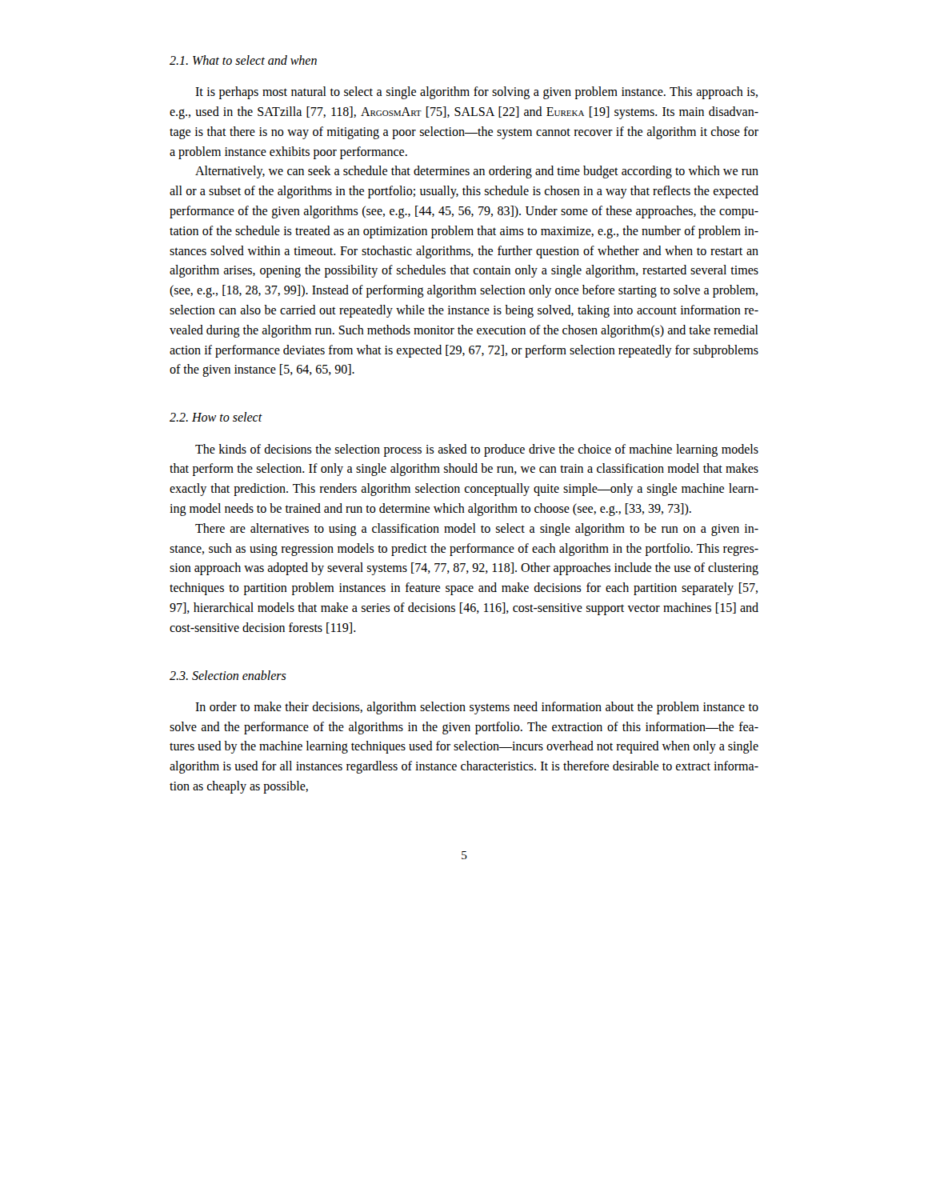2.1. What to select and when
It is perhaps most natural to select a single algorithm for solving a given problem instance. This approach is, e.g., used in the SATzilla [77, 118], ArgosmArt [75], SALSA [22] and Eureka [19] systems. Its main disadvantage is that there is no way of mitigating a poor selection—the system cannot recover if the algorithm it chose for a problem instance exhibits poor performance.
Alternatively, we can seek a schedule that determines an ordering and time budget according to which we run all or a subset of the algorithms in the portfolio; usually, this schedule is chosen in a way that reflects the expected performance of the given algorithms (see, e.g., [44, 45, 56, 79, 83]). Under some of these approaches, the computation of the schedule is treated as an optimization problem that aims to maximize, e.g., the number of problem instances solved within a timeout. For stochastic algorithms, the further question of whether and when to restart an algorithm arises, opening the possibility of schedules that contain only a single algorithm, restarted several times (see, e.g., [18, 28, 37, 99]). Instead of performing algorithm selection only once before starting to solve a problem, selection can also be carried out repeatedly while the instance is being solved, taking into account information revealed during the algorithm run. Such methods monitor the execution of the chosen algorithm(s) and take remedial action if performance deviates from what is expected [29, 67, 72], or perform selection repeatedly for subproblems of the given instance [5, 64, 65, 90].
2.2. How to select
The kinds of decisions the selection process is asked to produce drive the choice of machine learning models that perform the selection. If only a single algorithm should be run, we can train a classification model that makes exactly that prediction. This renders algorithm selection conceptually quite simple—only a single machine learning model needs to be trained and run to determine which algorithm to choose (see, e.g., [33, 39, 73]).
There are alternatives to using a classification model to select a single algorithm to be run on a given instance, such as using regression models to predict the performance of each algorithm in the portfolio. This regression approach was adopted by several systems [74, 77, 87, 92, 118]. Other approaches include the use of clustering techniques to partition problem instances in feature space and make decisions for each partition separately [57, 97], hierarchical models that make a series of decisions [46, 116], cost-sensitive support vector machines [15] and cost-sensitive decision forests [119].
2.3. Selection enablers
In order to make their decisions, algorithm selection systems need information about the problem instance to solve and the performance of the algorithms in the given portfolio. The extraction of this information—the features used by the machine learning techniques used for selection—incurs overhead not required when only a single algorithm is used for all instances regardless of instance characteristics. It is therefore desirable to extract information as cheaply as possible,
5